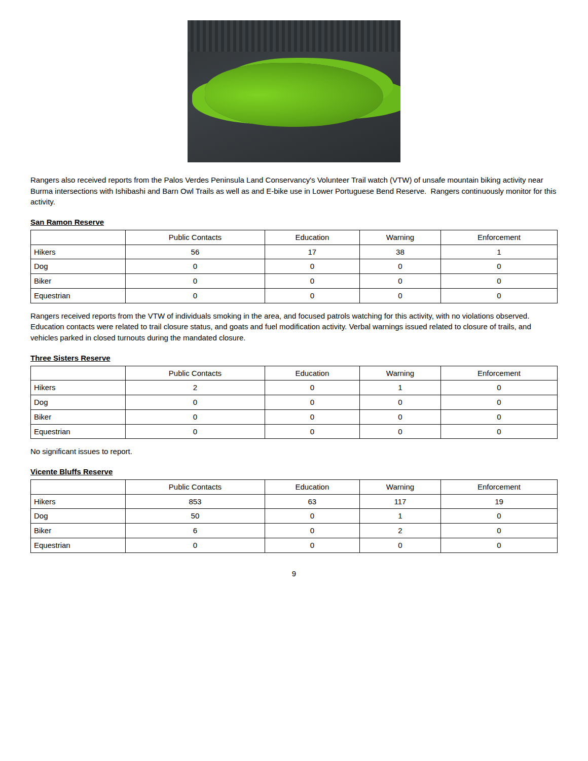Rangers also received reports from the Palos Verdes Peninsula Land Conservancy's Volunteer Trail watch (VTW) of unsafe mountain biking activity near Burma intersections with Ishibashi and Barn Owl Trails as well as and E-bike use in Lower Portuguese Bend Reserve. Rangers continuously monitor for this activity.
San Ramon Reserve
| | Public Contacts | Education | Warning | Enforcement |
| --- | --- | --- | --- | --- |
| Hikers | 56 | 17 | 38 | 1 |
| Dog | 0 | 0 | 0 | 0 |
| Biker | 0 | 0 | 0 | 0 |
| Equestrian | 0 | 0 | 0 | 0 |
Rangers received reports from the VTW of individuals smoking in the area, and focused patrols watching for this activity, with no violations observed. Education contacts were related to trail closure status, and goats and fuel modification activity. Verbal warnings issued related to closure of trails, and vehicles parked in closed turnouts during the mandated closure.
Three Sisters Reserve
| | Public Contacts | Education | Warning | Enforcement |
| --- | --- | --- | --- | --- |
| Hikers | 2 | 0 | 1 | 0 |
| Dog | 0 | 0 | 0 | 0 |
| Biker | 0 | 0 | 0 | 0 |
| Equestrian | 0 | 0 | 0 | 0 |
No significant issues to report.
Vicente Bluffs Reserve
| | Public Contacts | Education | Warning | Enforcement |
| --- | --- | --- | --- | --- |
| Hikers | 853 | 63 | 117 | 19 |
| Dog | 50 | 0 | 1 | 0 |
| Biker | 6 | 0 | 2 | 0 |
| Equestrian | 0 | 0 | 0 | 0 |
9